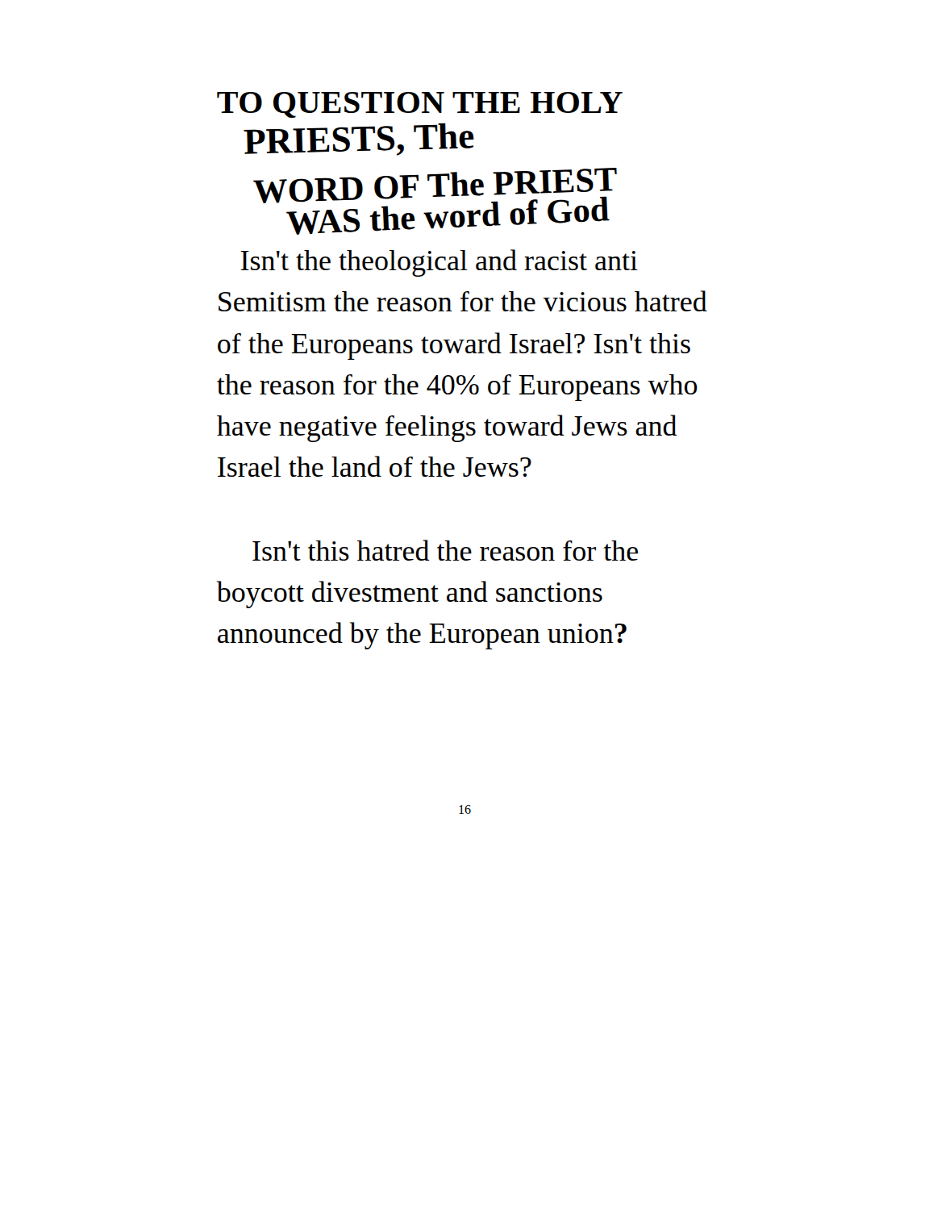TO QUESTION THE HOLY
PRIESTS, The WORD OF The PRIEST WAS the word of God
Isn't the theological and racist anti Semitism the reason for the vicious hatred of the Europeans toward Israel? Isn't this the reason for the 40% of Europeans who have negative feelings toward Jews and Israel the land of the Jews?
Isn't this hatred the reason for the boycott divestment and sanctions announced by the European union?
16